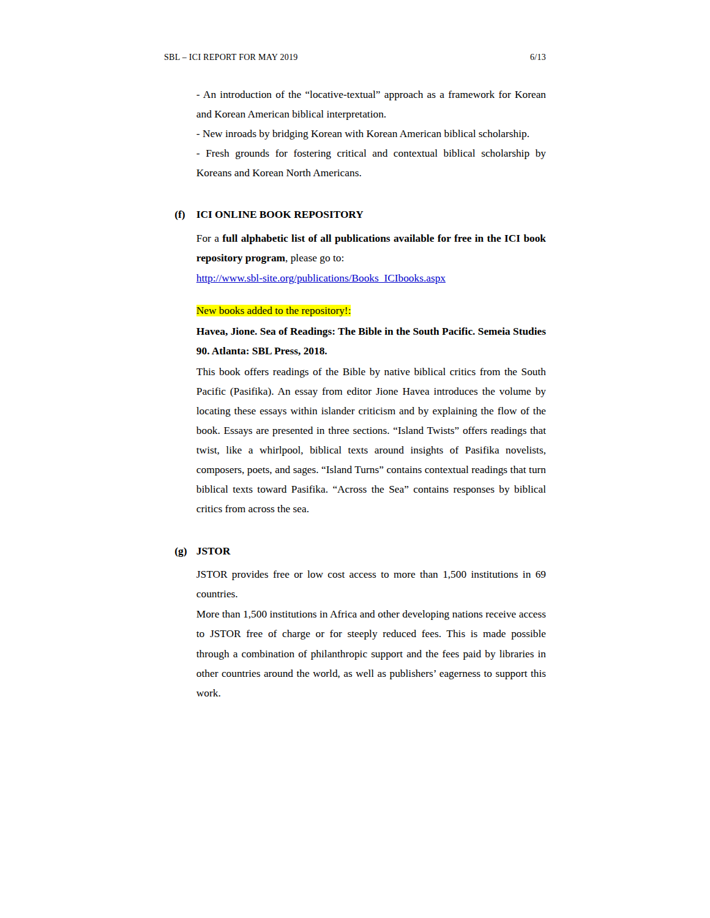SBL – ICI Report for May 2019 6/13
- An introduction of the “locative-textual” approach as a framework for Korean and Korean American biblical interpretation.
- New inroads by bridging Korean with Korean American biblical scholarship.
- Fresh grounds for fostering critical and contextual biblical scholarship by Koreans and Korean North Americans.
(f) ICI Online Book Repository
For a full alphabetic list of all publications available for free in the ICI book repository program, please go to:
http://www.sbl-site.org/publications/Books_ICIbooks.aspx
New books added to the repository!:
Havea, Jione. Sea of Readings: The Bible in the South Pacific. Semeia Studies 90. Atlanta: SBL Press, 2018.
This book offers readings of the Bible by native biblical critics from the South Pacific (Pasifika). An essay from editor Jione Havea introduces the volume by locating these essays within islander criticism and by explaining the flow of the book. Essays are presented in three sections. “Island Twists” offers readings that twist, like a whirlpool, biblical texts around insights of Pasifika novelists, composers, poets, and sages. “Island Turns” contains contextual readings that turn biblical texts toward Pasifika. “Across the Sea” contains responses by biblical critics from across the sea.
(g) JSTOR
JSTOR provides free or low cost access to more than 1,500 institutions in 69 countries.
More than 1,500 institutions in Africa and other developing nations receive access to JSTOR free of charge or for steeply reduced fees. This is made possible through a combination of philanthropic support and the fees paid by libraries in other countries around the world, as well as publishers’ eagerness to support this work.